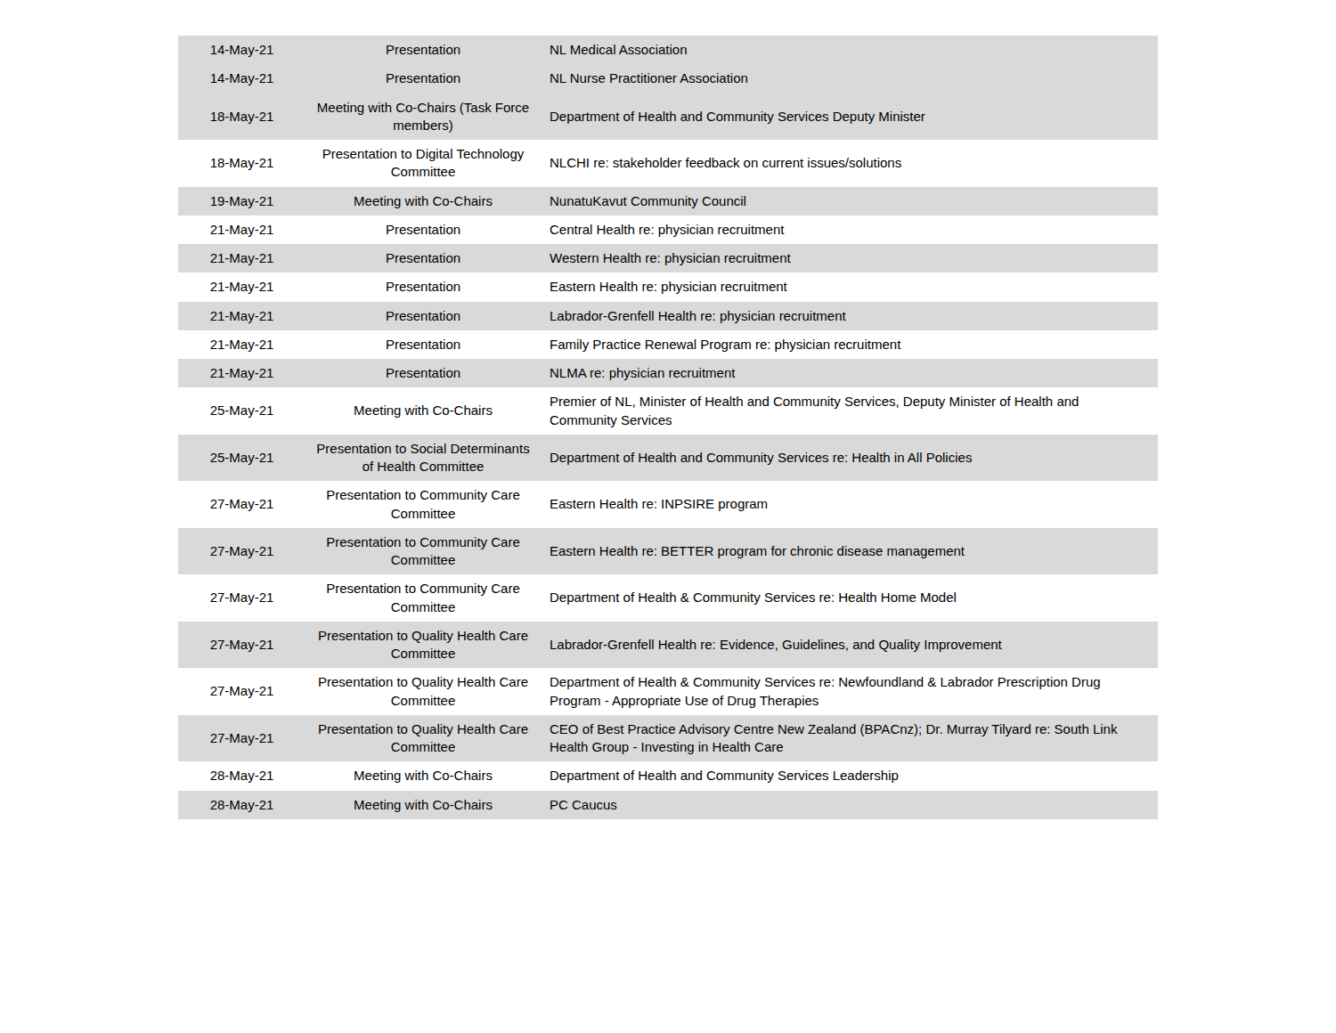| 14-May-21 | Presentation | NL Medical Association |
| 14-May-21 | Presentation | NL Nurse Practitioner Association |
| 18-May-21 | Meeting with Co-Chairs (Task Force members) | Department of Health and Community Services Deputy Minister |
| 18-May-21 | Presentation to Digital Technology Committee | NLCHI re: stakeholder feedback on current issues/solutions |
| 19-May-21 | Meeting with Co-Chairs | NunatuKavut Community Council |
| 21-May-21 | Presentation | Central Health re: physician recruitment |
| 21-May-21 | Presentation | Western Health re: physician recruitment |
| 21-May-21 | Presentation | Eastern Health re: physician recruitment |
| 21-May-21 | Presentation | Labrador-Grenfell Health re: physician recruitment |
| 21-May-21 | Presentation | Family Practice Renewal Program re: physician recruitment |
| 21-May-21 | Presentation | NLMA re: physician recruitment |
| 25-May-21 | Meeting with Co-Chairs | Premier of NL, Minister of Health and Community Services, Deputy Minister of Health and Community Services |
| 25-May-21 | Presentation to Social Determinants of Health Committee | Department of Health and Community Services re: Health in All Policies |
| 27-May-21 | Presentation to Community Care Committee | Eastern Health re: INPSIRE program |
| 27-May-21 | Presentation to Community Care Committee | Eastern Health re: BETTER program for chronic disease management |
| 27-May-21 | Presentation to Community Care Committee | Department of Health & Community Services re: Health Home Model |
| 27-May-21 | Presentation to Quality Health Care Committee | Labrador-Grenfell Health re: Evidence, Guidelines, and Quality Improvement |
| 27-May-21 | Presentation to Quality Health Care Committee | Department of Health & Community Services re: Newfoundland & Labrador Prescription Drug Program - Appropriate Use of Drug Therapies |
| 27-May-21 | Presentation to Quality Health Care Committee | CEO of Best Practice Advisory Centre New Zealand (BPACnz); Dr. Murray Tilyard re: South Link Health Group - Investing in Health Care |
| 28-May-21 | Meeting with Co-Chairs | Department of Health and Community Services Leadership |
| 28-May-21 | Meeting with Co-Chairs | PC Caucus |